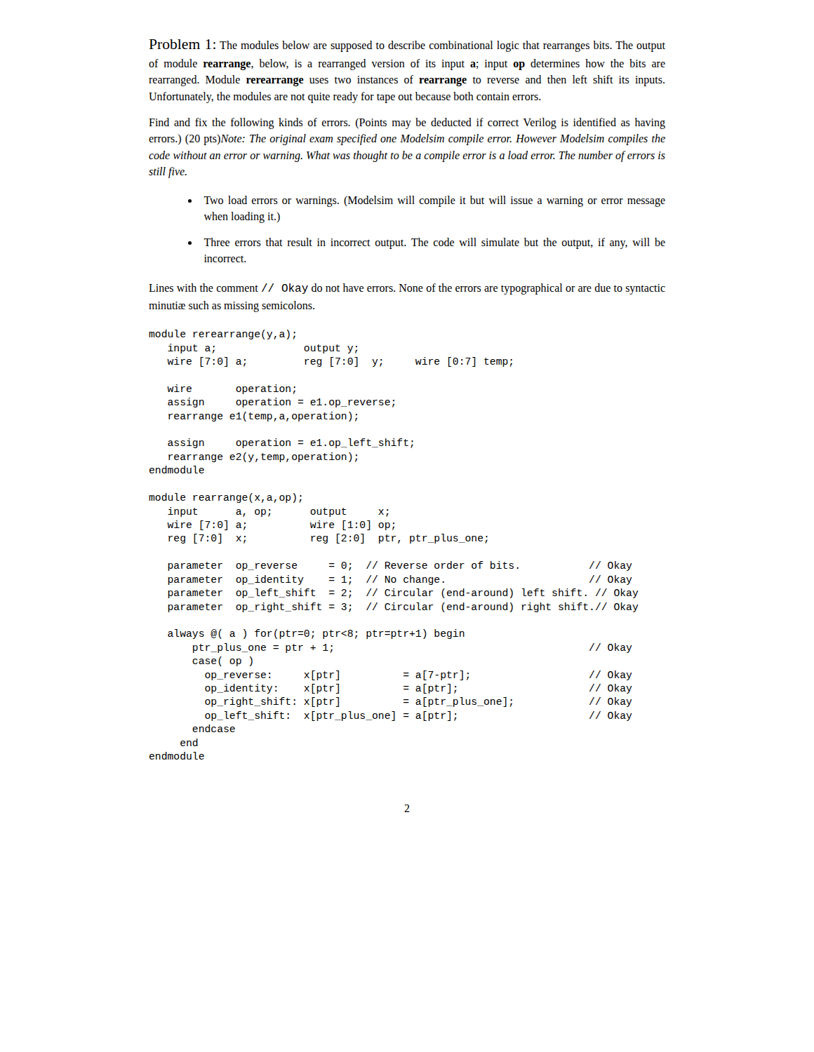Problem 1: The modules below are supposed to describe combinational logic that rearranges bits. The output of module rearrange, below, is a rearranged version of its input a; input op determines how the bits are rearranged. Module rerearrange uses two instances of rearrange to reverse and then left shift its inputs. Unfortunately, the modules are not quite ready for tape out because both contain errors.
Find and fix the following kinds of errors. (Points may be deducted if correct Verilog is identified as having errors.) (20 pts)Note: The original exam specified one Modelsim compile error. However Modelsim compiles the code without an error or warning. What was thought to be a compile error is a load error. The number of errors is still five.
Two load errors or warnings. (Modelsim will compile it but will issue a warning or error message when loading it.)
Three errors that result in incorrect output. The code will simulate but the output, if any, will be incorrect.
Lines with the comment // Okay do not have errors. None of the errors are typographical or are due to syntactic minutiæ such as missing semicolons.
module rerearrange(y,a);
   input a;              output y;
   wire [7:0] a;         reg [7:0]  y;     wire [0:7] temp;

   wire       operation;
   assign     operation = e1.op_reverse;
   rearrange e1(temp,a,operation);

   assign     operation = e1.op_left_shift;
   rearrange e2(y,temp,operation);
endmodule

module rearrange(x,a,op);
   input      a, op;      output     x;
   wire [7:0] a;          wire [1:0] op;
   reg [7:0]  x;          reg [2:0]  ptr, ptr_plus_one;

   parameter  op_reverse     = 0;  // Reverse order of bits.           // Okay
   parameter  op_identity    = 1;  // No change.                       // Okay
   parameter  op_left_shift  = 2;  // Circular (end-around) left shift. // Okay
   parameter  op_right_shift = 3;  // Circular (end-around) right shift.// Okay

   always @( a ) for(ptr=0; ptr<8; ptr=ptr+1) begin
       ptr_plus_one = ptr + 1;                                         // Okay
       case( op )
         op_reverse:     x[ptr]          = a[7-ptr];                   // Okay
         op_identity:    x[ptr]          = a[ptr];                     // Okay
         op_right_shift: x[ptr]          = a[ptr_plus_one];            // Okay
         op_left_shift:  x[ptr_plus_one] = a[ptr];                     // Okay
       endcase
     end
endmodule
2